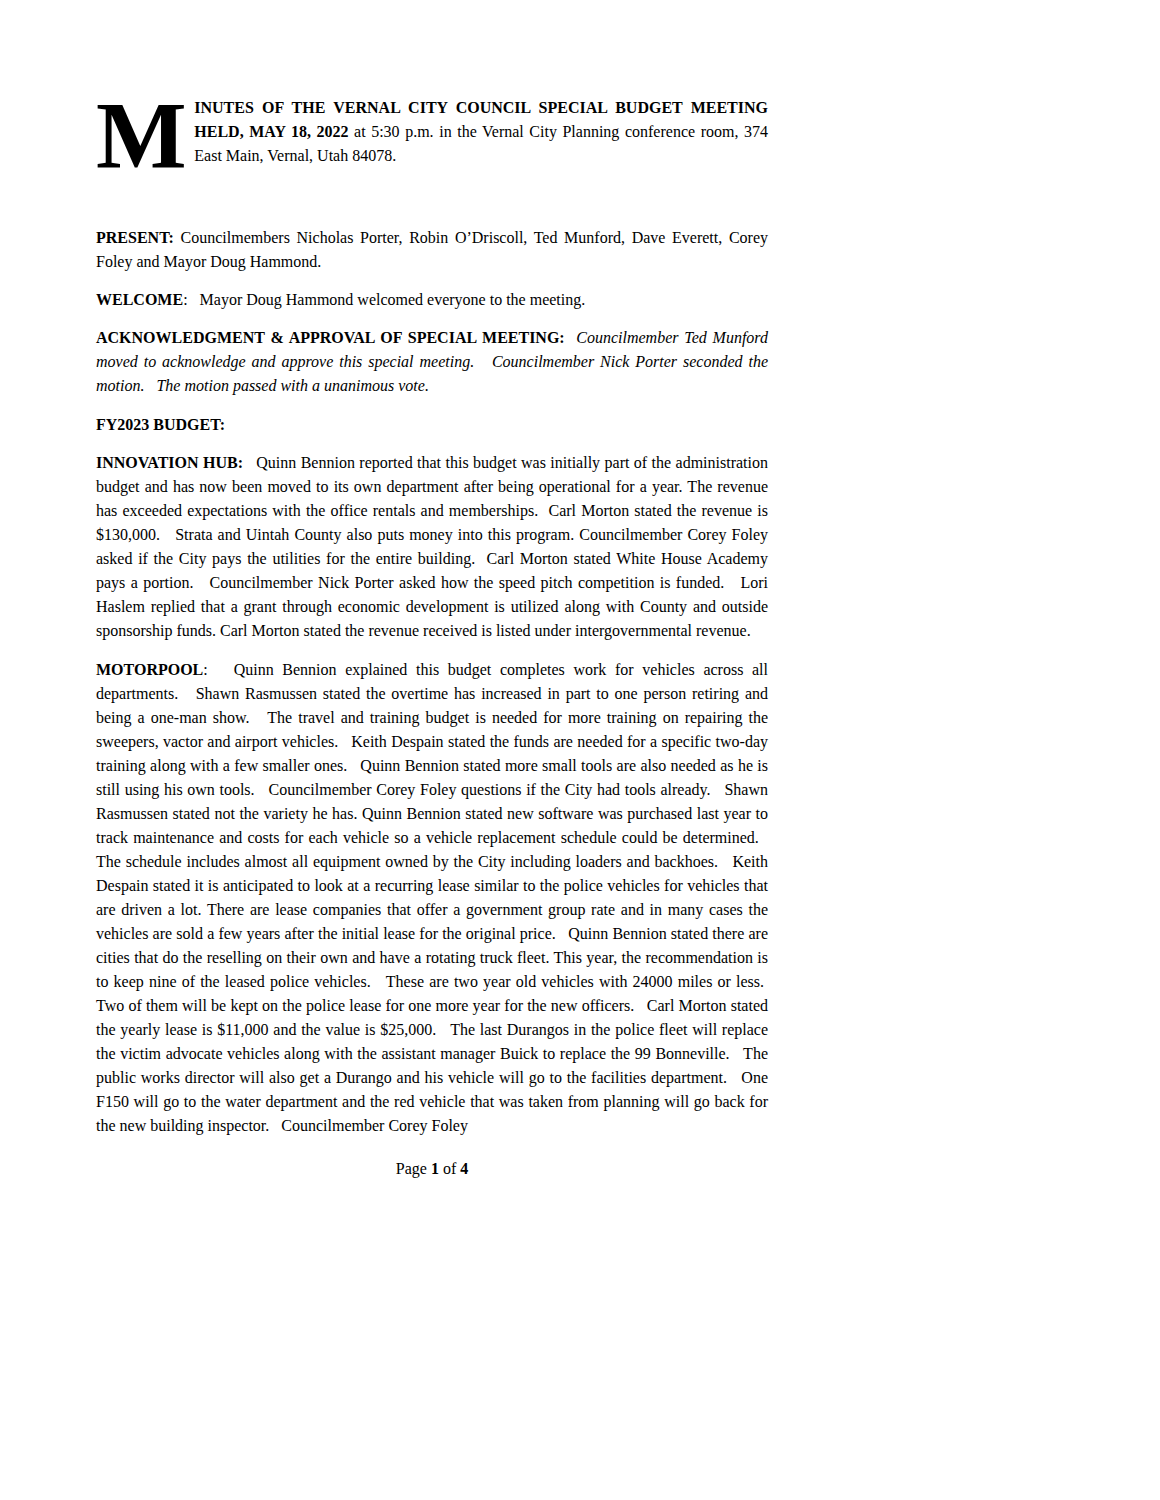MINUTES OF THE VERNAL CITY COUNCIL SPECIAL BUDGET MEETING HELD, MAY 18, 2022 at 5:30 p.m. in the Vernal City Planning conference room, 374 East Main, Vernal, Utah 84078.
PRESENT: Councilmembers Nicholas Porter, Robin O’Driscoll, Ted Munford, Dave Everett, Corey Foley and Mayor Doug Hammond.
WELCOME: Mayor Doug Hammond welcomed everyone to the meeting.
ACKNOWLEDGMENT & APPROVAL OF SPECIAL MEETING: Councilmember Ted Munford moved to acknowledge and approve this special meeting. Councilmember Nick Porter seconded the motion. The motion passed with a unanimous vote.
FY2023 BUDGET:
INNOVATION HUB: Quinn Bennion reported that this budget was initially part of the administration budget and has now been moved to its own department after being operational for a year. The revenue has exceeded expectations with the office rentals and memberships. Carl Morton stated the revenue is $130,000. Strata and Uintah County also puts money into this program. Councilmember Corey Foley asked if the City pays the utilities for the entire building. Carl Morton stated White House Academy pays a portion. Councilmember Nick Porter asked how the speed pitch competition is funded. Lori Haslem replied that a grant through economic development is utilized along with County and outside sponsorship funds. Carl Morton stated the revenue received is listed under intergovernmental revenue.
MOTORPOOL: Quinn Bennion explained this budget completes work for vehicles across all departments. Shawn Rasmussen stated the overtime has increased in part to one person retiring and being a one-man show. The travel and training budget is needed for more training on repairing the sweepers, vactor and airport vehicles. Keith Despain stated the funds are needed for a specific two-day training along with a few smaller ones. Quinn Bennion stated more small tools are also needed as he is still using his own tools. Councilmember Corey Foley questions if the City had tools already. Shawn Rasmussen stated not the variety he has. Quinn Bennion stated new software was purchased last year to track maintenance and costs for each vehicle so a vehicle replacement schedule could be determined. The schedule includes almost all equipment owned by the City including loaders and backhoes. Keith Despain stated it is anticipated to look at a recurring lease similar to the police vehicles for vehicles that are driven a lot. There are lease companies that offer a government group rate and in many cases the vehicles are sold a few years after the initial lease for the original price. Quinn Bennion stated there are cities that do the reselling on their own and have a rotating truck fleet. This year, the recommendation is to keep nine of the leased police vehicles. These are two year old vehicles with 24000 miles or less. Two of them will be kept on the police lease for one more year for the new officers. Carl Morton stated the yearly lease is $11,000 and the value is $25,000. The last Durangos in the police fleet will replace the victim advocate vehicles along with the assistant manager Buick to replace the 99 Bonneville. The public works director will also get a Durango and his vehicle will go to the facilities department. One F150 will go to the water department and the red vehicle that was taken from planning will go back for the new building inspector. Councilmember Corey Foley
Page 1 of 4